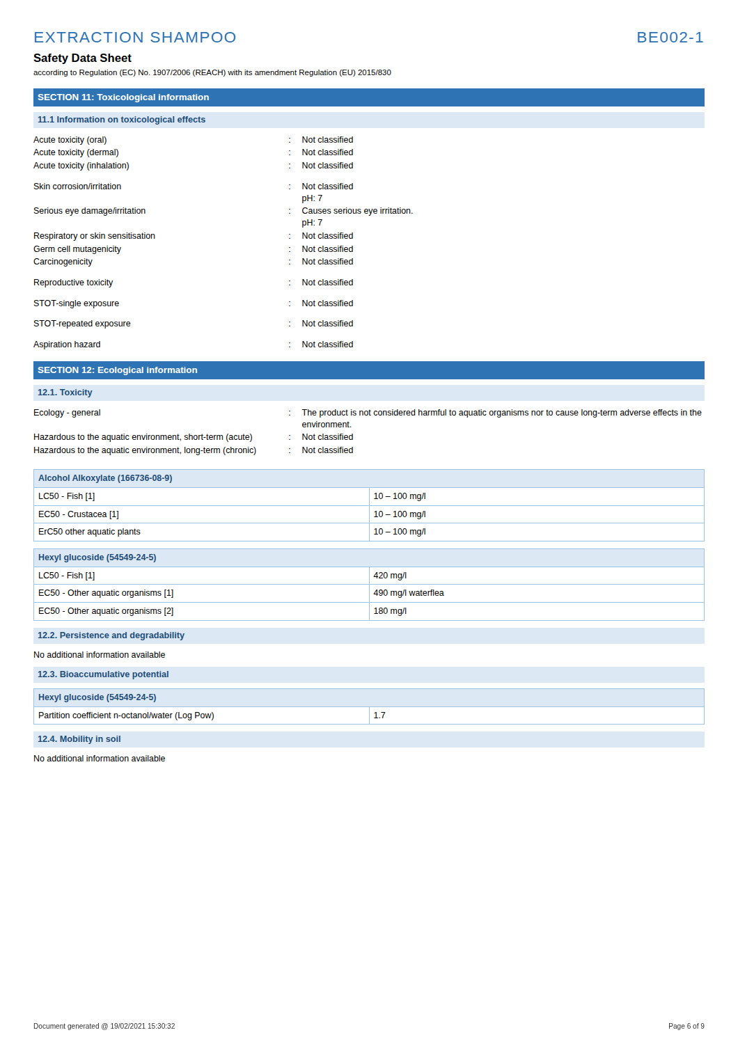EXTRACTION SHAMPOO BE002-1
Safety Data Sheet
according to Regulation (EC) No. 1907/2006 (REACH) with its amendment Regulation (EU) 2015/830
SECTION 11: Toxicological information
11.1 Information on toxicological effects
| Acute toxicity (oral) | : | Not classified |
| Acute toxicity (dermal) | : | Not classified |
| Acute toxicity (inhalation) | : | Not classified |
| Skin corrosion/irritation | : | Not classified pH: 7 |
| Serious eye damage/irritation | : | Causes serious eye irritation. pH: 7 |
| Respiratory or skin sensitisation | : | Not classified |
| Germ cell mutagenicity | : | Not classified |
| Carcinogenicity | : | Not classified |
| Reproductive toxicity | : | Not classified |
| STOT-single exposure | : | Not classified |
| STOT-repeated exposure | : | Not classified |
| Aspiration hazard | : | Not classified |
SECTION 12: Ecological information
12.1. Toxicity
| Ecology - general | : | The product is not considered harmful to aquatic organisms nor to cause long-term adverse effects in the environment. |
| Hazardous to the aquatic environment, short-term (acute) | : | Not classified |
| Hazardous to the aquatic environment, long-term (chronic) | : | Not classified |
| Alcohol Alkoxylate (166736-08-9) |
| --- |
| LC50 - Fish [1] | 10 – 100 mg/l |
| EC50 - Crustacea [1] | 10 – 100 mg/l |
| ErC50 other aquatic plants | 10 – 100 mg/l |
| Hexyl glucoside (54549-24-5) |
| --- |
| LC50 - Fish [1] | 420 mg/l |
| EC50 - Other aquatic organisms [1] | 490 mg/l waterflea |
| EC50 - Other aquatic organisms [2] | 180 mg/l |
12.2. Persistence and degradability
No additional information available
12.3. Bioaccumulative potential
| Hexyl glucoside (54549-24-5) |
| --- |
| Partition coefficient n-octanol/water (Log Pow) | 1.7 |
12.4. Mobility in soil
No additional information available
Document generated @ 19/02/2021 15:30:32 Page 6 of 9